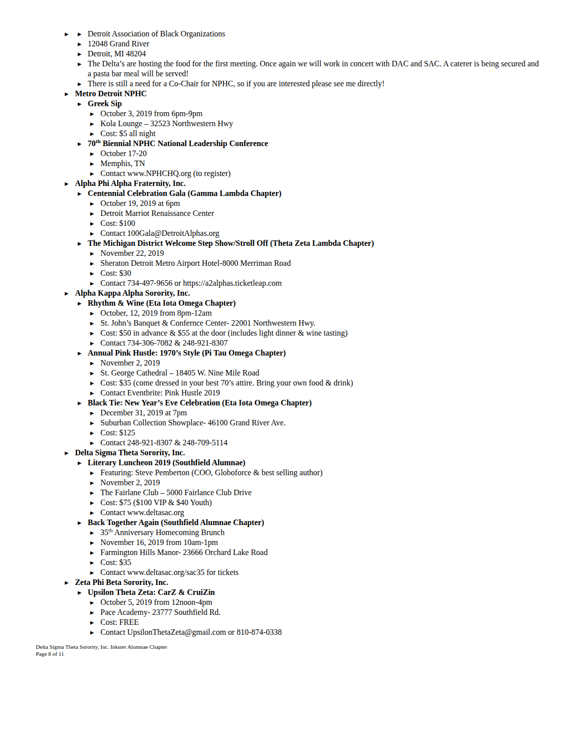Detroit Association of Black Organizations
12048 Grand River
Detroit, MI 48204
The Delta’s are hosting the food for the first meeting. Once again we will work in concert with DAC and SAC. A caterer is being secured and a pasta bar meal will be served!
There is still a need for a Co-Chair for NPHC, so if you are interested please see me directly!
Metro Detroit NPHC
Greek Sip
October 3, 2019 from 6pm-9pm
Kola Lounge – 32523 Northwestern Hwy
Cost: $5 all night
70th Biennial NPHC National Leadership Conference
October 17-20
Memphis, TN
Contact www.NPHCHQ.org (to register)
Alpha Phi Alpha Fraternity, Inc.
Centennial Celebration Gala (Gamma Lambda Chapter)
October 19, 2019 at 6pm
Detroit Marriot Renaissance Center
Cost: $100
Contact 100Gala@DetroitAlphas.org
The Michigan District Welcome Step Show/Stroll Off (Theta Zeta Lambda Chapter)
November 22, 2019
Sheraton Detroit Metro Airport Hotel-8000 Merriman Road
Cost: $30
Contact 734-497-9656 or https://a2alphas.ticketleap.com
Alpha Kappa Alpha Sorority, Inc.
Rhythm & Wine (Eta Iota Omega Chapter)
October, 12, 2019 from 8pm-12am
St. John’s Banquet & Confernce Center- 22001 Northwestern Hwy.
Cost: $50 in advance & $55 at the door (includes light dinner & wine tasting)
Contact 734-306-7082 & 248-921-8307
Annual Pink Hustle: 1970’s Style (Pi Tau Omega Chapter)
November 2, 2019
St. George Cathedral – 18405 W. Nine Mile Road
Cost: $35 (come dressed in your best 70’s attire. Bring your own food & drink)
Contact Eventbrite: Pink Hustle 2019
Black Tie: New Year’s Eve Celebration (Eta Iota Omega Chapter)
December 31, 2019 at 7pm
Suburban Collection Showplace- 46100 Grand River Ave.
Cost: $125
Contact 248-921-8307 & 248-709-5114
Delta Sigma Theta Sorority, Inc.
Literary Luncheon 2019 (Southfield Alumnae)
Featuring: Steve Pemberton (COO, Globoforce & best selling author)
November 2, 2019
The Fairlane Club – 5000 Fairlance Club Drive
Cost: $75 ($100 VIP & $40 Youth)
Contact www.deltasac.org
Back Together Again (Southfield Alumnae Chapter)
35th Anniversary Homecoming Brunch
November 16, 2019 from 10am-1pm
Farmington Hills Manor- 23666 Orchard Lake Road
Cost: $35
Contact www.deltasac.org/sac35 for tickets
Zeta Phi Beta Sorority, Inc.
Upsilon Theta Zeta: CarZ & CruiZin
October 5, 2019 from 12noon-4pm
Pace Academy- 23777 Southfield Rd.
Cost: FREE
Contact UpsilonThetaZeta@gmail.com or 810-874-0338
Delta Sigma Theta Sorority, Inc. Inkster Alumnae Chapter
Page 8 of 11